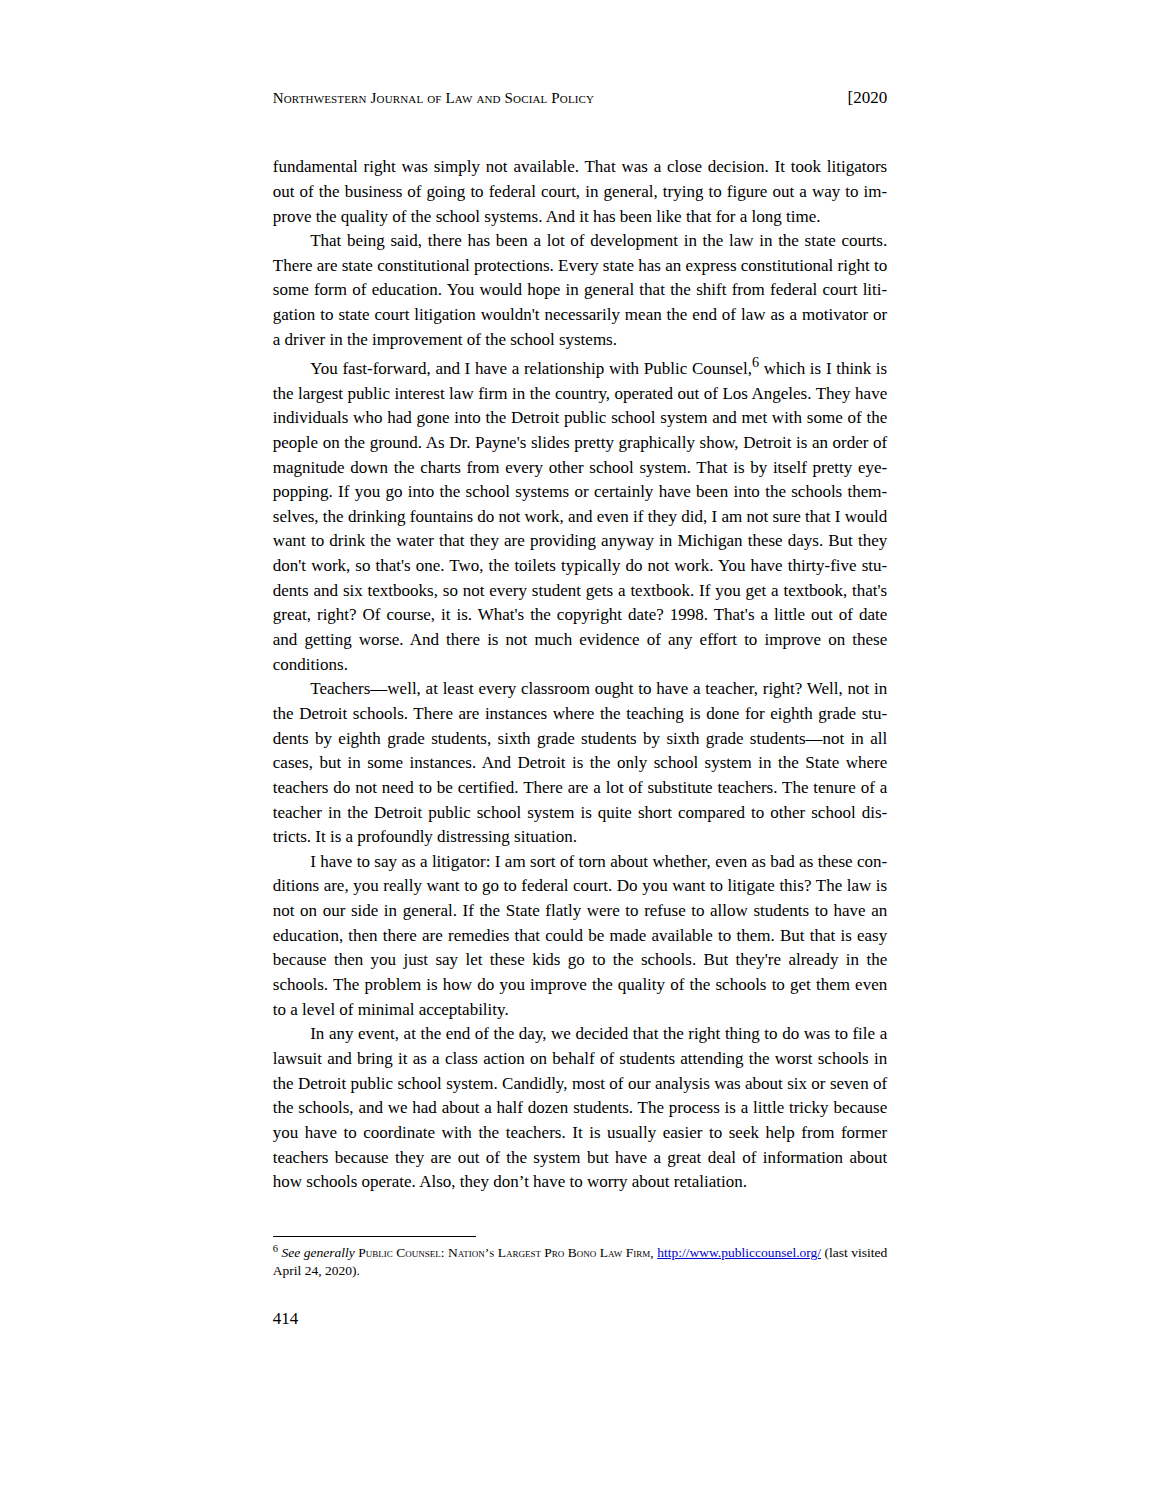Northwestern Journal of Law and Social Policy [2020
fundamental right was simply not available. That was a close decision. It took litigators out of the business of going to federal court, in general, trying to figure out a way to improve the quality of the school systems. And it has been like that for a long time.
That being said, there has been a lot of development in the law in the state courts. There are state constitutional protections. Every state has an express constitutional right to some form of education. You would hope in general that the shift from federal court litigation to state court litigation wouldn't necessarily mean the end of law as a motivator or a driver in the improvement of the school systems.
You fast-forward, and I have a relationship with Public Counsel,6 which is I think is the largest public interest law firm in the country, operated out of Los Angeles. They have individuals who had gone into the Detroit public school system and met with some of the people on the ground. As Dr. Payne's slides pretty graphically show, Detroit is an order of magnitude down the charts from every other school system. That is by itself pretty eye-popping. If you go into the school systems or certainly have been into the schools themselves, the drinking fountains do not work, and even if they did, I am not sure that I would want to drink the water that they are providing anyway in Michigan these days. But they don't work, so that's one. Two, the toilets typically do not work. You have thirty-five students and six textbooks, so not every student gets a textbook. If you get a textbook, that's great, right? Of course, it is. What's the copyright date? 1998. That's a little out of date and getting worse. And there is not much evidence of any effort to improve on these conditions.
Teachers—well, at least every classroom ought to have a teacher, right? Well, not in the Detroit schools. There are instances where the teaching is done for eighth grade students by eighth grade students, sixth grade students by sixth grade students—not in all cases, but in some instances. And Detroit is the only school system in the State where teachers do not need to be certified. There are a lot of substitute teachers. The tenure of a teacher in the Detroit public school system is quite short compared to other school districts. It is a profoundly distressing situation.
I have to say as a litigator: I am sort of torn about whether, even as bad as these conditions are, you really want to go to federal court. Do you want to litigate this? The law is not on our side in general. If the State flatly were to refuse to allow students to have an education, then there are remedies that could be made available to them. But that is easy because then you just say let these kids go to the schools. But they're already in the schools. The problem is how do you improve the quality of the schools to get them even to a level of minimal acceptability.
In any event, at the end of the day, we decided that the right thing to do was to file a lawsuit and bring it as a class action on behalf of students attending the worst schools in the Detroit public school system. Candidly, most of our analysis was about six or seven of the schools, and we had about a half dozen students. The process is a little tricky because you have to coordinate with the teachers. It is usually easier to seek help from former teachers because they are out of the system but have a great deal of information about how schools operate. Also, they don’t have to worry about retaliation.
6 See generally Public Counsel: Nation’s Largest Pro Bono Law Firm, http://www.publiccounsel.org/ (last visited April 24, 2020).
414